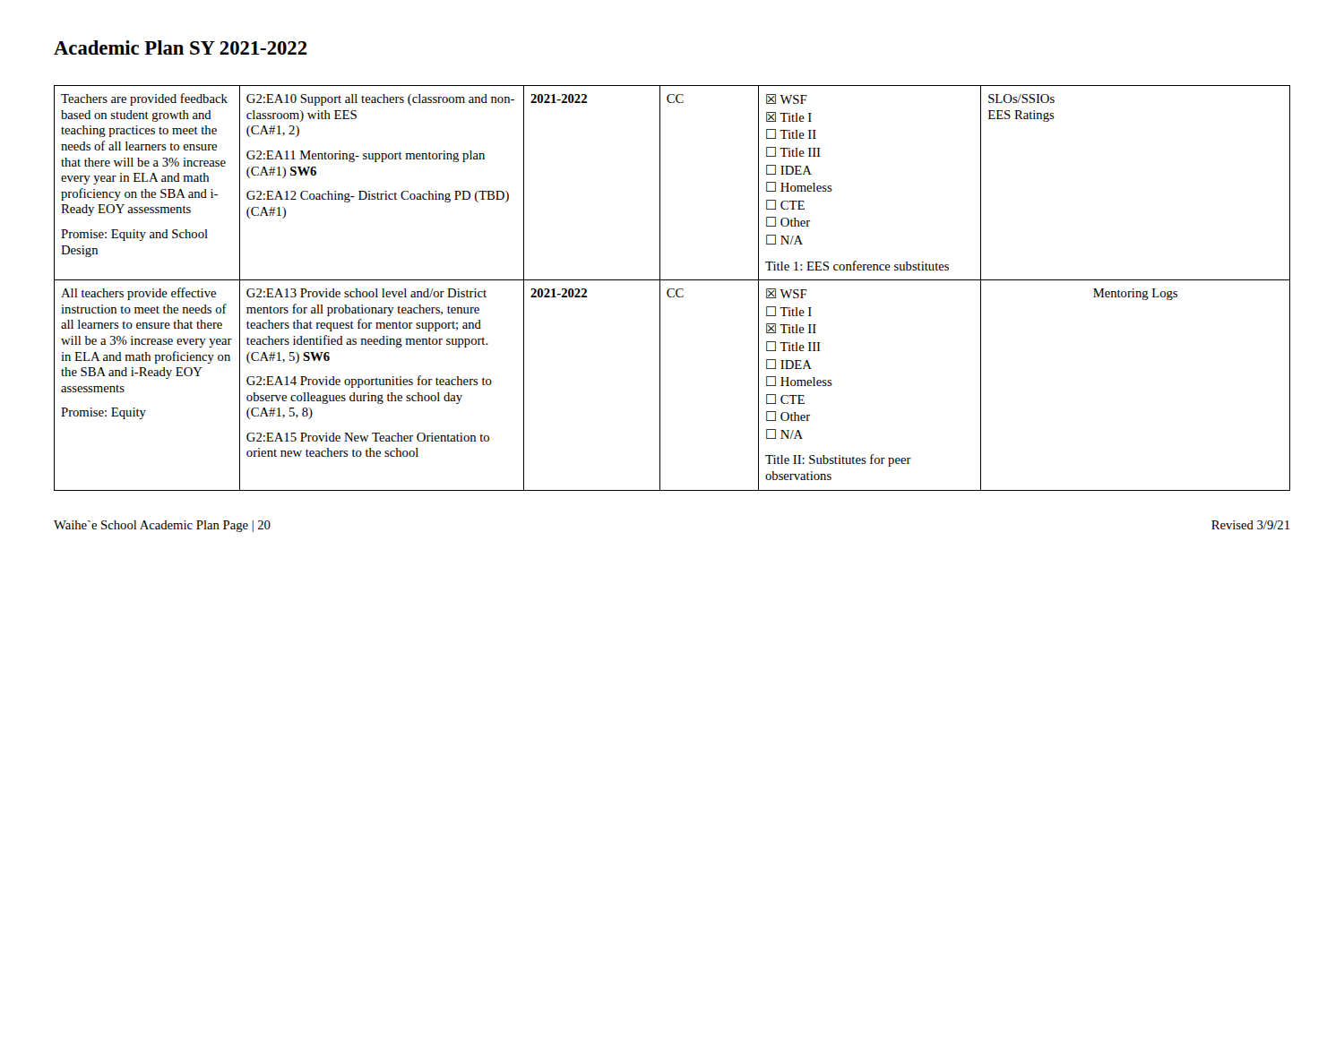Academic Plan SY 2021-2022
| Teachers are provided feedback based on student growth and teaching practices to meet the needs of all learners to ensure that there will be a 3% increase every year in ELA and math proficiency on the SBA and i-Ready EOY assessments Promise: Equity and School Design | G2:EA10 Support all teachers (classroom and non-classroom) with EES (CA#1, 2) G2:EA11 Mentoring- support mentoring plan (CA#1) SW6 G2:EA12 Coaching- District Coaching PD (TBD) (CA#1) | 2021-2022 | CC | ☒ WSF ☒ Title I ☐ Title II ☐ Title III ☐ IDEA ☐ Homeless ☐ CTE ☐ Other ☐ N/A Title 1: EES conference substitutes | SLOs/SSIOs EES Ratings |
| All teachers provide effective instruction to meet the needs of all learners to ensure that there will be a 3% increase every year in ELA and math proficiency on the SBA and i-Ready EOY assessments Promise: Equity | G2:EA13 Provide school level and/or District mentors for all probationary teachers, tenure teachers that request for mentor support; and teachers identified as needing mentor support. (CA#1, 5) SW6 G2:EA14 Provide opportunities for teachers to observe colleagues during the school day (CA#1, 5, 8) G2:EA15 Provide New Teacher Orientation to orient new teachers to the school | 2021-2022 | CC | ☒ WSF ☐ Title I ☒ Title II ☐ Title III ☐ IDEA ☐ Homeless ☐ CTE ☐ Other ☐ N/A Title II: Substitutes for peer observations | Mentoring Logs |
Waihe`e School Academic Plan Page | 20 Revised 3/9/21